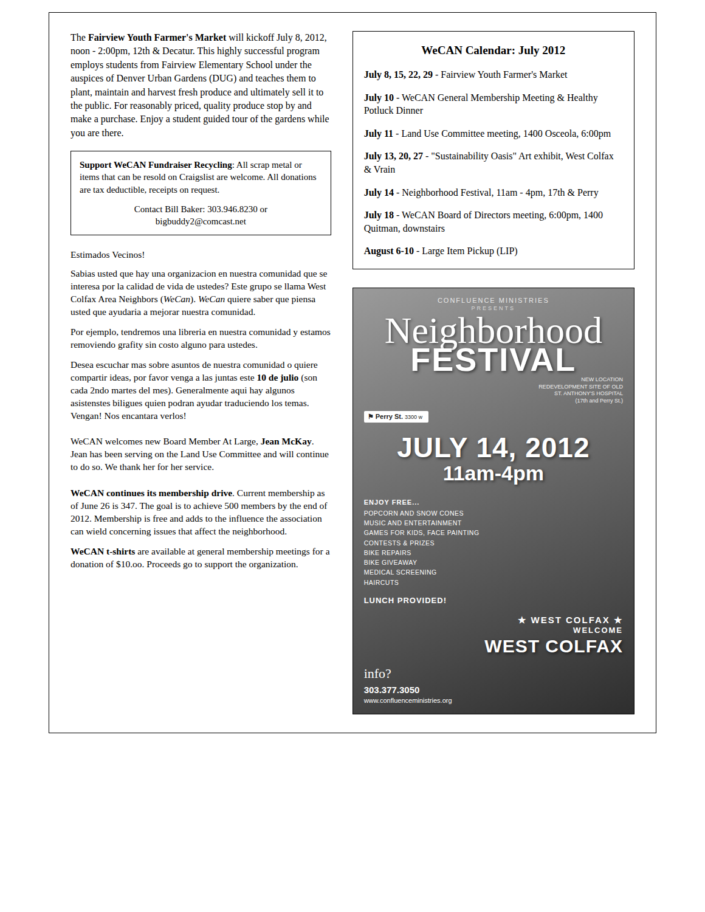The Fairview Youth Farmer's Market will kickoff July 8, 2012, noon - 2:00pm, 12th & Decatur. This highly successful program employs students from Fairview Elementary School under the auspices of Denver Urban Gardens (DUG) and teaches them to plant, maintain and harvest fresh produce and ultimately sell it to the public. For reasonably priced, quality produce stop by and make a purchase. Enjoy a student guided tour of the gardens while you are there.
Support WeCAN Fundraiser Recycling: All scrap metal or items that can be resold on Craigslist are welcome. All donations are tax deductible, receipts on request.
Contact Bill Baker: 303.946.8230 or
bigbuddy2@comcast.net
Estimados Vecinos!
Sabias usted que hay una organizacion en nuestra comunidad que se interesa por la calidad de vida de ustedes? Este grupo se llama West Colfax Area Neighbors (WeCan). WeCan quiere saber que piensa usted que ayudaria a mejorar nuestra comunidad.
Por ejemplo, tendremos una libreria en nuestra comunidad y estamos removiendo grafity sin costo alguno para ustedes.
Desea escuchar mas sobre asuntos de nuestra comunidad o quiere compartir ideas, por favor venga a las juntas este 10 de julio (son cada 2ndo martes del mes). Generalmente aqui hay algunos asistenstes biligues quien podran ayudar traduciendo los temas. Vengan! Nos encantara verlos!
WeCAN welcomes new Board Member At Large, Jean McKay. Jean has been serving on the Land Use Committee and will continue to do so. We thank her for her service.
WeCAN continues its membership drive. Current membership as of June 26 is 347. The goal is to achieve 500 members by the end of 2012. Membership is free and adds to the influence the association can wield concerning issues that affect the neighborhood.
WeCAN t-shirts are available at general membership meetings for a donation of $10.oo. Proceeds go to support the organization.
WeCAN Calendar: July 2012
July 8, 15, 22, 29 - Fairview Youth Farmer's Market
July 10 - WeCAN General Membership Meeting & Healthy Potluck Dinner
July 11 - Land Use Committee meeting, 1400 Osceola, 6:00pm
July 13, 20, 27 - "Sustainability Oasis" Art exhibit, West Colfax & Vrain
July 14 - Neighborhood Festival, 11am - 4pm, 17th & Perry
July 18 - WeCAN Board of Directors meeting, 6:00pm, 1400 Quitman, downstairs
August 6-10 - Large Item Pickup (LIP)
CONFLUENCE MINISTRIES
PRESENTS
Neighborhood
FESTIVAL
NEW LOCATION
REDEVELOPMENT SITE OF OLD
ST. ANTHONY'S HOSPITAL
(17th and Perry St.)
⚑ Perry St. 3300 w
JULY 14, 2012
11am-4pm
ENJOY FREE...
POPCORN AND SNOW CONES
MUSIC AND ENTERTAINMENT
GAMES FOR KIDS, FACE PAINTING
CONTESTS & PRIZES
BIKE REPAIRS
BIKE GIVEAWAY
MEDICAL SCREENING
HAIRCUTS
LUNCH PROVIDED!
★ WEST COLFAX ★
WELCOME
WEST COLFAX
info?
303.377.3050
www.confluenceministries.org